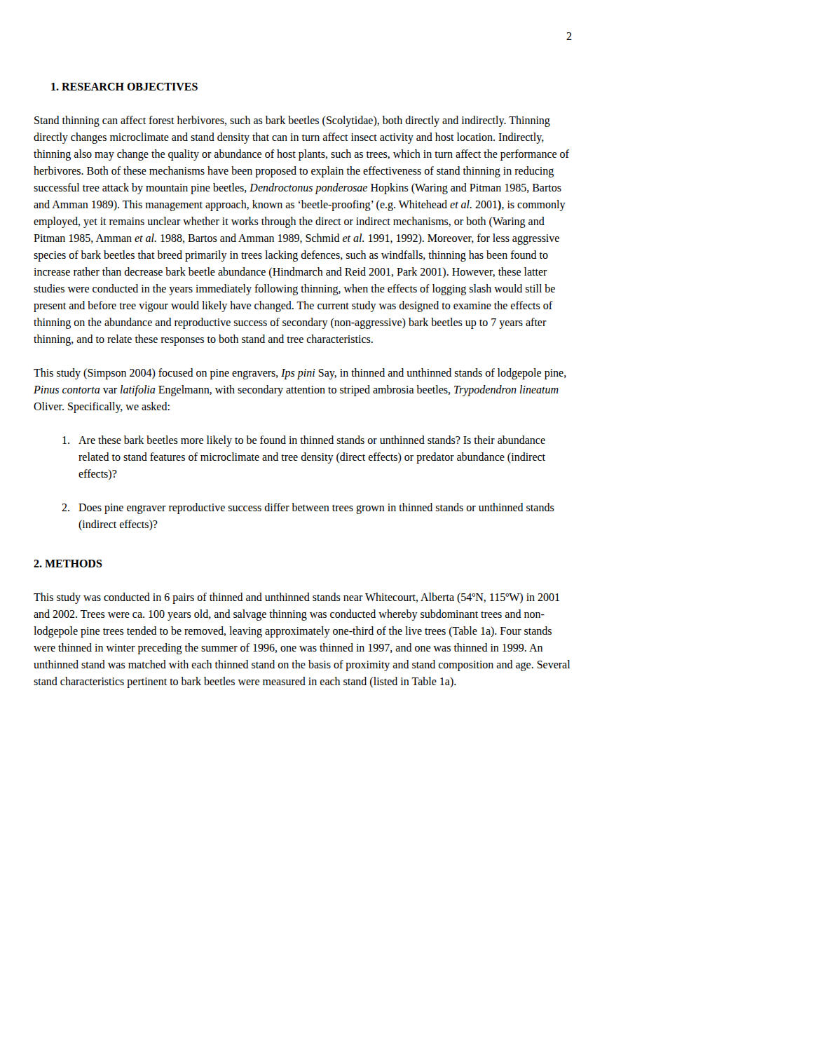2
1. RESEARCH OBJECTIVES
Stand thinning can affect forest herbivores, such as bark beetles (Scolytidae), both directly and indirectly. Thinning directly changes microclimate and stand density that can in turn affect insect activity and host location. Indirectly, thinning also may change the quality or abundance of host plants, such as trees, which in turn affect the performance of herbivores. Both of these mechanisms have been proposed to explain the effectiveness of stand thinning in reducing successful tree attack by mountain pine beetles, Dendroctonus ponderosae Hopkins (Waring and Pitman 1985, Bartos and Amman 1989). This management approach, known as ‘beetle-proofing’ (e.g. Whitehead et al. 2001), is commonly employed, yet it remains unclear whether it works through the direct or indirect mechanisms, or both (Waring and Pitman 1985, Amman et al. 1988, Bartos and Amman 1989, Schmid et al. 1991, 1992). Moreover, for less aggressive species of bark beetles that breed primarily in trees lacking defences, such as windfalls, thinning has been found to increase rather than decrease bark beetle abundance (Hindmarch and Reid 2001, Park 2001). However, these latter studies were conducted in the years immediately following thinning, when the effects of logging slash would still be present and before tree vigour would likely have changed. The current study was designed to examine the effects of thinning on the abundance and reproductive success of secondary (non-aggressive) bark beetles up to 7 years after thinning, and to relate these responses to both stand and tree characteristics.
This study (Simpson 2004) focused on pine engravers, Ips pini Say, in thinned and unthinned stands of lodgepole pine, Pinus contorta var latifolia Engelmann, with secondary attention to striped ambrosia beetles, Trypodendron lineatum Oliver. Specifically, we asked:
Are these bark beetles more likely to be found in thinned stands or unthinned stands? Is their abundance related to stand features of microclimate and tree density (direct effects) or predator abundance (indirect effects)?
Does pine engraver reproductive success differ between trees grown in thinned stands or unthinned stands (indirect effects)?
2. METHODS
This study was conducted in 6 pairs of thinned and unthinned stands near Whitecourt, Alberta (54ºN, 115ºW) in 2001 and 2002. Trees were ca. 100 years old, and salvage thinning was conducted whereby subdominant trees and non-lodgepole pine trees tended to be removed, leaving approximately one-third of the live trees (Table 1a). Four stands were thinned in winter preceding the summer of 1996, one was thinned in 1997, and one was thinned in 1999. An unthinned stand was matched with each thinned stand on the basis of proximity and stand composition and age. Several stand characteristics pertinent to bark beetles were measured in each stand (listed in Table 1a).